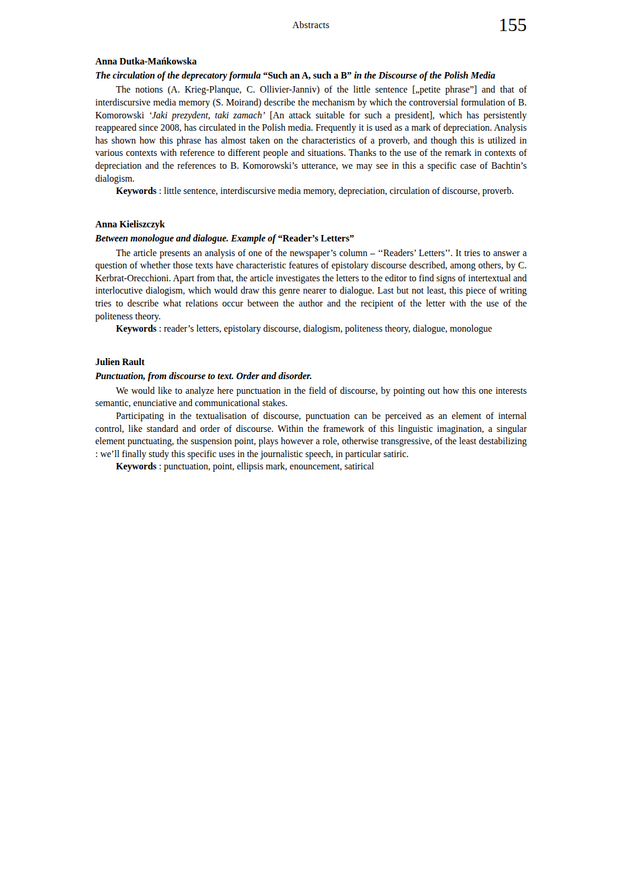Abstracts 155
Anna Dutka-Mańkowska
The circulation of the deprecatory formula “Such an A, such a B” in the Discourse of the Polish Media
The notions (A. Krieg-Planque, C. Ollivier-Janniv) of the little sentence [„petite phrase”] and that of interdiscursive media memory (S. Moirand) describe the mechanism by which the controversial formulation of B. Komorowski ‘Jaki prezydent, taki zamach’ [An attack suitable for such a president], which has persistently reappeared since 2008, has circulated in the Polish media. Frequently it is used as a mark of depreciation. Analysis has shown how this phrase has almost taken on the characteristics of a proverb, and though this is utilized in various contexts with reference to different people and situations. Thanks to the use of the remark in contexts of depreciation and the references to B. Komorowski’s utterance, we may see in this a specific case of Bachtin’s dialogism.
Keywords : little sentence, interdiscursive media memory, depreciation, circulation of discourse, proverb.
Anna Kieliszczyk
Between monologue and dialogue. Example of “Reader’s Letters”
The article presents an analysis of one of the newspaper’s column – ‘‘Readers’ Letters’’. It tries to answer a question of whether those texts have characteristic features of epistolary discourse described, among others, by C. Kerbrat-Orecchioni. Apart from that, the article investigates the letters to the editor to find signs of intertextual and interlocutive dialogism, which would draw this genre nearer to dialogue. Last but not least, this piece of writing tries to describe what relations occur between the author and the recipient of the letter with the use of the politeness theory.
Keywords : reader’s letters, epistolary discourse, dialogism, politeness theory, dialogue, monologue
Julien Rault
Punctuation, from discourse to text. Order and disorder.
We would like to analyze here punctuation in the field of discourse, by pointing out how this one interests semantic, enunciative and communicational stakes.
Participating in the textualisation of discourse, punctuation can be perceived as an element of internal control, like standard and order of discourse. Within the framework of this linguistic imagination, a singular element punctuating, the suspension point, plays however a role, otherwise transgressive, of the least destabilizing : we’ll finally study this specific uses in the journalistic speech, in particular satiric.
Keywords : punctuation, point, ellipsis mark, enouncement, satirical